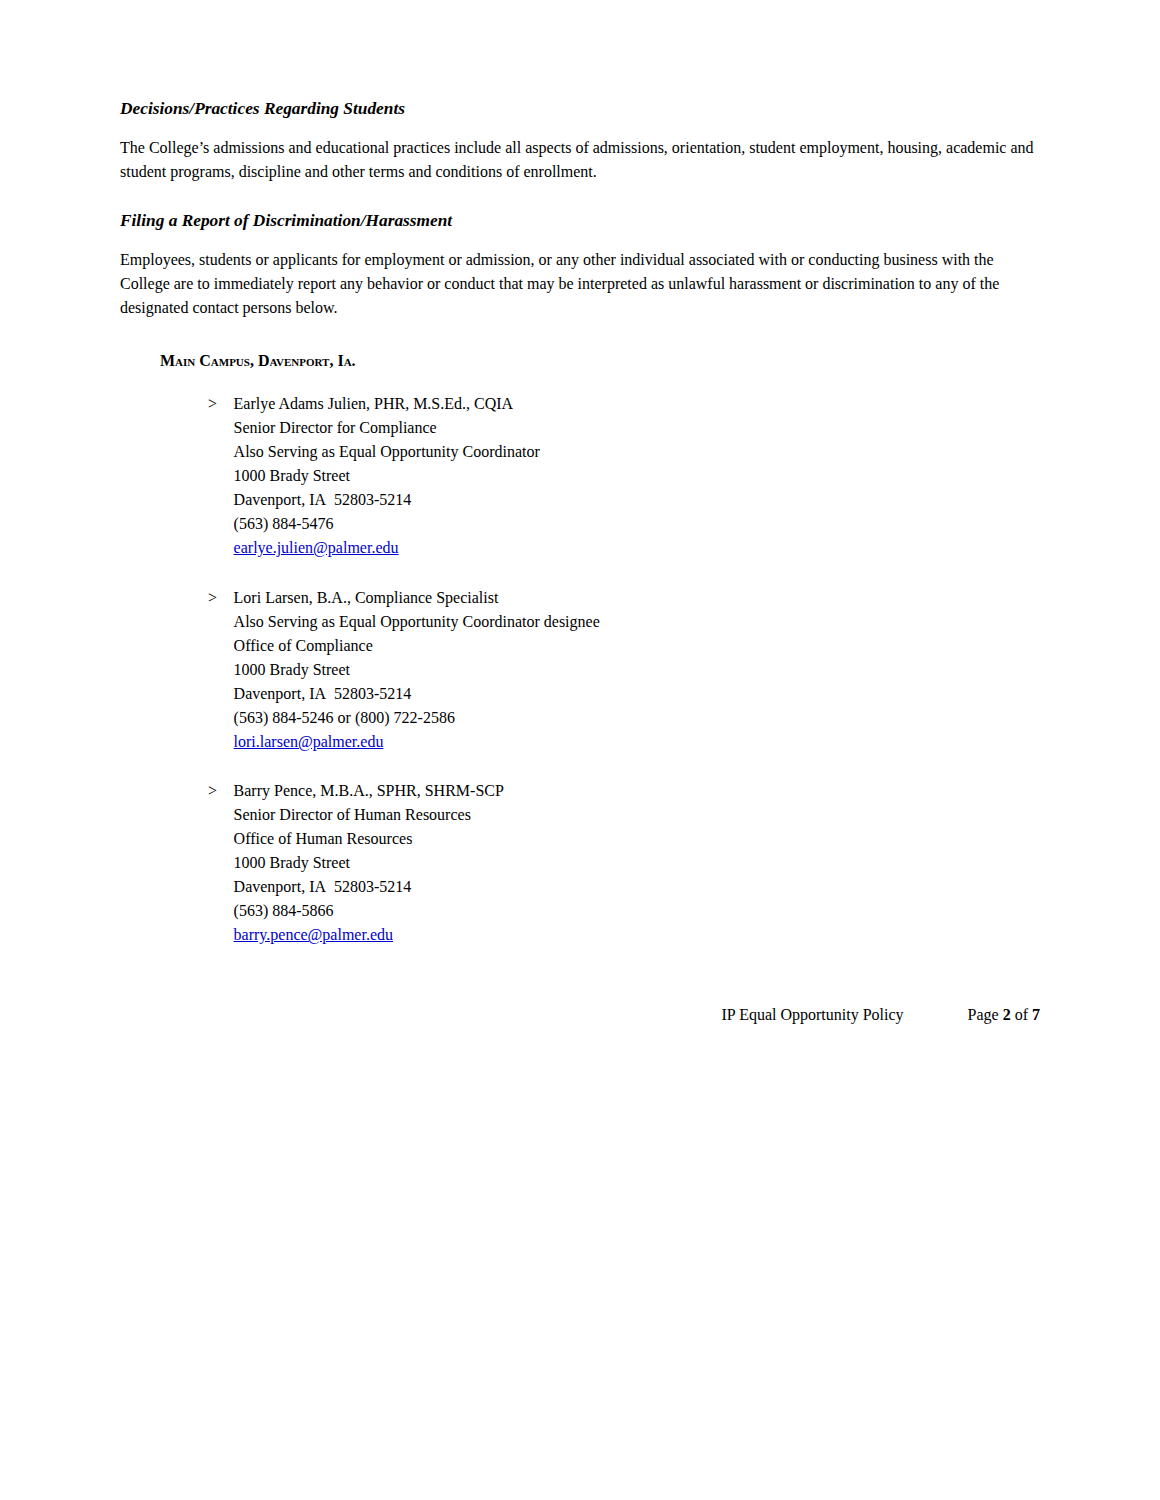Decisions/Practices Regarding Students
The College’s admissions and educational practices include all aspects of admissions, orientation, student employment, housing, academic and student programs, discipline and other terms and conditions of enrollment.
Filing a Report of Discrimination/Harassment
Employees, students or applicants for employment or admission, or any other individual associated with or conducting business with the College are to immediately report any behavior or conduct that may be interpreted as unlawful harassment or discrimination to any of the designated contact persons below.
Main Campus, Davenport, Ia.
Earlye Adams Julien, PHR, M.S.Ed., CQIA Senior Director for Compliance Also Serving as Equal Opportunity Coordinator 1000 Brady Street Davenport, IA 52803-5214 (563) 884-5476 earlye.julien@palmer.edu
Lori Larsen, B.A., Compliance Specialist Also Serving as Equal Opportunity Coordinator designee Office of Compliance 1000 Brady Street Davenport, IA 52803-5214 (563) 884-5246 or (800) 722-2586 lori.larsen@palmer.edu
Barry Pence, M.B.A., SPHR, SHRM-SCP Senior Director of Human Resources Office of Human Resources 1000 Brady Street Davenport, IA 52803-5214 (563) 884-5866 barry.pence@palmer.edu
IP Equal Opportunity Policy Page 2 of 7